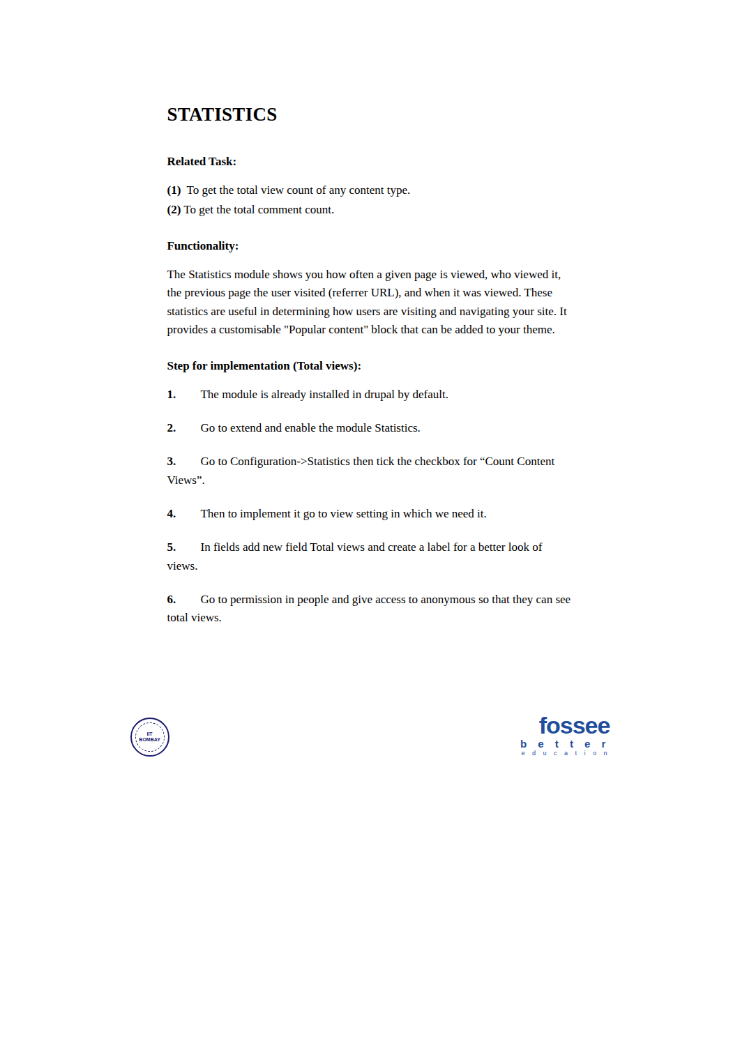STATISTICS
Related Task:
(1) To get the total view count of any content type.
(2) To get the total comment count.
Functionality:
The Statistics module shows you how often a given page is viewed, who viewed it, the previous page the user visited (referrer URL), and when it was viewed. These statistics are useful in determining how users are visiting and navigating your site. It provides a customisable "Popular content" block that can be added to your theme.
Step for implementation (Total views):
1. The module is already installed in drupal by default.
2. Go to extend and enable the module Statistics.
3. Go to Configuration->Statistics then tick the checkbox for “Count Content Views”.
4. Then to implement it go to view setting in which we need it.
5. In fields add new field Total views and create a label for a better look of views.
6. Go to permission in people and give access to anonymous so that they can see total views.
IIT
BOMBAY
fossee
b e t t e r
e d u c a t i o n